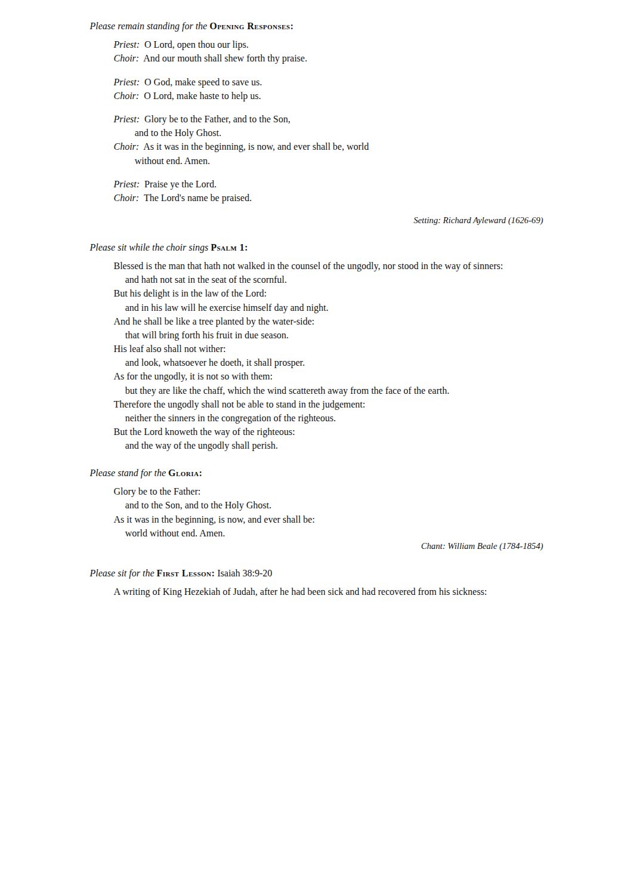Please remain standing for the Opening Responses:
Priest: O Lord, open thou our lips.
Choir: And our mouth shall shew forth thy praise.
Priest: O God, make speed to save us.
Choir: O Lord, make haste to help us.
Priest: Glory be to the Father, and to the Son, and to the Holy Ghost.
Choir: As it was in the beginning, is now, and ever shall be, world without end. Amen.
Priest: Praise ye the Lord.
Choir: The Lord's name be praised.
Setting: Richard Ayleward (1626-69)
Please sit while the choir sings Psalm 1:
Blessed is the man that hath not walked in the counsel of the ungodly, nor stood in the way of sinners:
and hath not sat in the seat of the scornful.
But his delight is in the law of the Lord:
and in his law will he exercise himself day and night.
And he shall be like a tree planted by the water-side:
that will bring forth his fruit in due season.
His leaf also shall not wither:
and look, whatsoever he doeth, it shall prosper.
As for the ungodly, it is not so with them:
but they are like the chaff, which the wind scattereth away from the face of the earth.
Therefore the ungodly shall not be able to stand in the judgement:
neither the sinners in the congregation of the righteous.
But the Lord knoweth the way of the righteous:
and the way of the ungodly shall perish.
Please stand for the Gloria:
Glory be to the Father:
and to the Son, and to the Holy Ghost.
As it was in the beginning, is now, and ever shall be:
world without end. Amen.
Chant: William Beale (1784-1854)
Please sit for the First Lesson: Isaiah 38:9-20
A writing of King Hezekiah of Judah, after he had been sick and had recovered from his sickness: